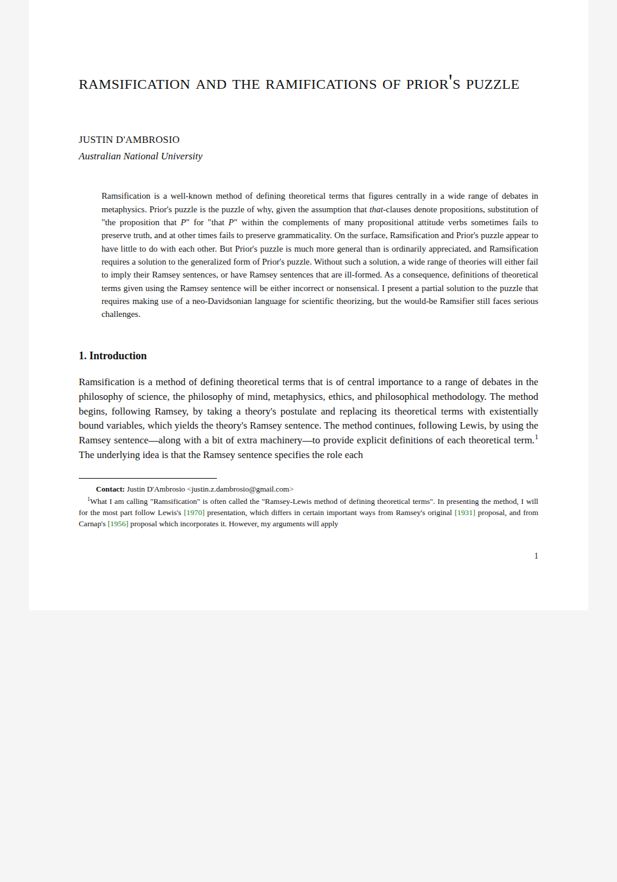Ramsification and the Ramifications of Prior's Puzzle
JUSTIN D'AMBROSIO
Australian National University
Ramsification is a well-known method of defining theoretical terms that figures centrally in a wide range of debates in metaphysics. Prior's puzzle is the puzzle of why, given the assumption that that-clauses denote propositions, substitution of "the proposition that P" for "that P" within the complements of many propositional attitude verbs sometimes fails to preserve truth, and at other times fails to preserve grammaticality. On the surface, Ramsification and Prior's puzzle appear to have little to do with each other. But Prior's puzzle is much more general than is ordinarily appreciated, and Ramsification requires a solution to the generalized form of Prior's puzzle. Without such a solution, a wide range of theories will either fail to imply their Ramsey sentences, or have Ramsey sentences that are ill-formed. As a consequence, definitions of theoretical terms given using the Ramsey sentence will be either incorrect or nonsensical. I present a partial solution to the puzzle that requires making use of a neo-Davidsonian language for scientific theorizing, but the would-be Ramsifier still faces serious challenges.
1. Introduction
Ramsification is a method of defining theoretical terms that is of central importance to a range of debates in the philosophy of science, the philosophy of mind, metaphysics, ethics, and philosophical methodology. The method begins, following Ramsey, by taking a theory's postulate and replacing its theoretical terms with existentially bound variables, which yields the theory's Ramsey sentence. The method continues, following Lewis, by using the Ramsey sentence—along with a bit of extra machinery—to provide explicit definitions of each theoretical term.1 The underlying idea is that the Ramsey sentence specifies the role each
Contact: Justin D'Ambrosio <justin.z.dambrosio@gmail.com>
1What I am calling "Ramsification" is often called the "Ramsey-Lewis method of defining theoretical terms". In presenting the method, I will for the most part follow Lewis's [1970] presentation, which differs in certain important ways from Ramsey's original [1931] proposal, and from Carnap's [1956] proposal which incorporates it. However, my arguments will apply
1